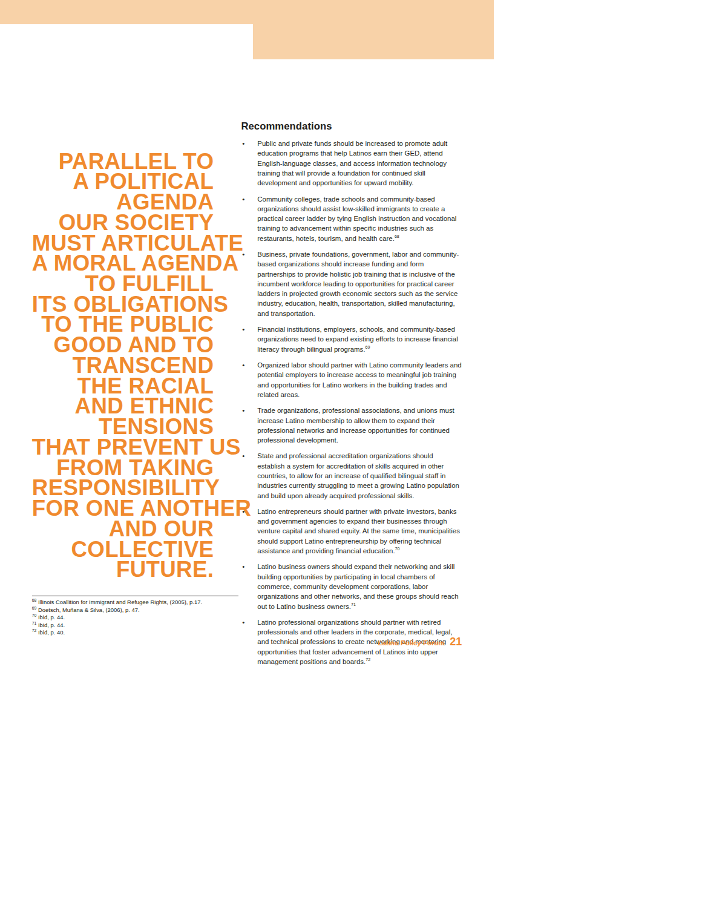PARALLEL TO A POLITICAL AGENDA OUR SOCIETY MUST ARTICULATE A MORAL AGENDA TO FULFILL ITS OBLIGATIONS TO THE PUBLIC GOOD AND TO TRANSCEND THE RACIAL AND ETHNIC TENSIONS THAT PREVENT US FROM TAKING RESPONSIBILITY FOR ONE ANOTHER AND OUR COLLECTIVE FUTURE.
Recommendations
Public and private funds should be increased to promote adult education programs that help Latinos earn their GED, attend English-language classes, and access information technology training that will provide a foundation for continued skill development and opportunities for upward mobility.
Community colleges, trade schools and community-based organizations should assist low-skilled immigrants to create a practical career ladder by tying English instruction and vocational training to advancement within specific industries such as restaurants, hotels, tourism, and health care.68
Business, private foundations, government, labor and community-based organizations should increase funding and form partnerships to provide holistic job training that is inclusive of the incumbent workforce leading to opportunities for practical career ladders in projected growth economic sectors such as the service industry, education, health, transportation, skilled manufacturing, and transportation.
Financial institutions, employers, schools, and community-based organizations need to expand existing efforts to increase financial literacy through bilingual programs.69
Organized labor should partner with Latino community leaders and potential employers to increase access to meaningful job training and opportunities for Latino workers in the building trades and related areas.
Trade organizations, professional associations, and unions must increase Latino membership to allow them to expand their professional networks and increase opportunities for continued professional development.
State and professional accreditation organizations should establish a system for accreditation of skills acquired in other countries, to allow for an increase of qualified bilingual staff in industries currently struggling to meet a growing Latino population and build upon already acquired professional skills.
Latino entrepreneurs should partner with private investors, banks and government agencies to expand their businesses through venture capital and shared equity. At the same time, municipalities should support Latino entrepreneurship by offering technical assistance and providing financial education.70
Latino business owners should expand their networking and skill building opportunities by participating in local chambers of commerce, community development corporations, labor organizations and other networks, and these groups should reach out to Latino business owners.71
Latino professional organizations should partner with retired professionals and other leaders in the corporate, medical, legal, and technical professions to create networking and mentoring opportunities that foster advancement of Latinos into upper management positions and boards.72
68 Illinois Coallition for Immigrant and Refugee Rights, (2005), p.17.
69 Doetsch, Muñana & Silva, (2006), p. 47.
70 Ibid, p. 44.
71 Ibid, p. 44.
72 Ibid, p. 40.
Latino Policy Forum 21